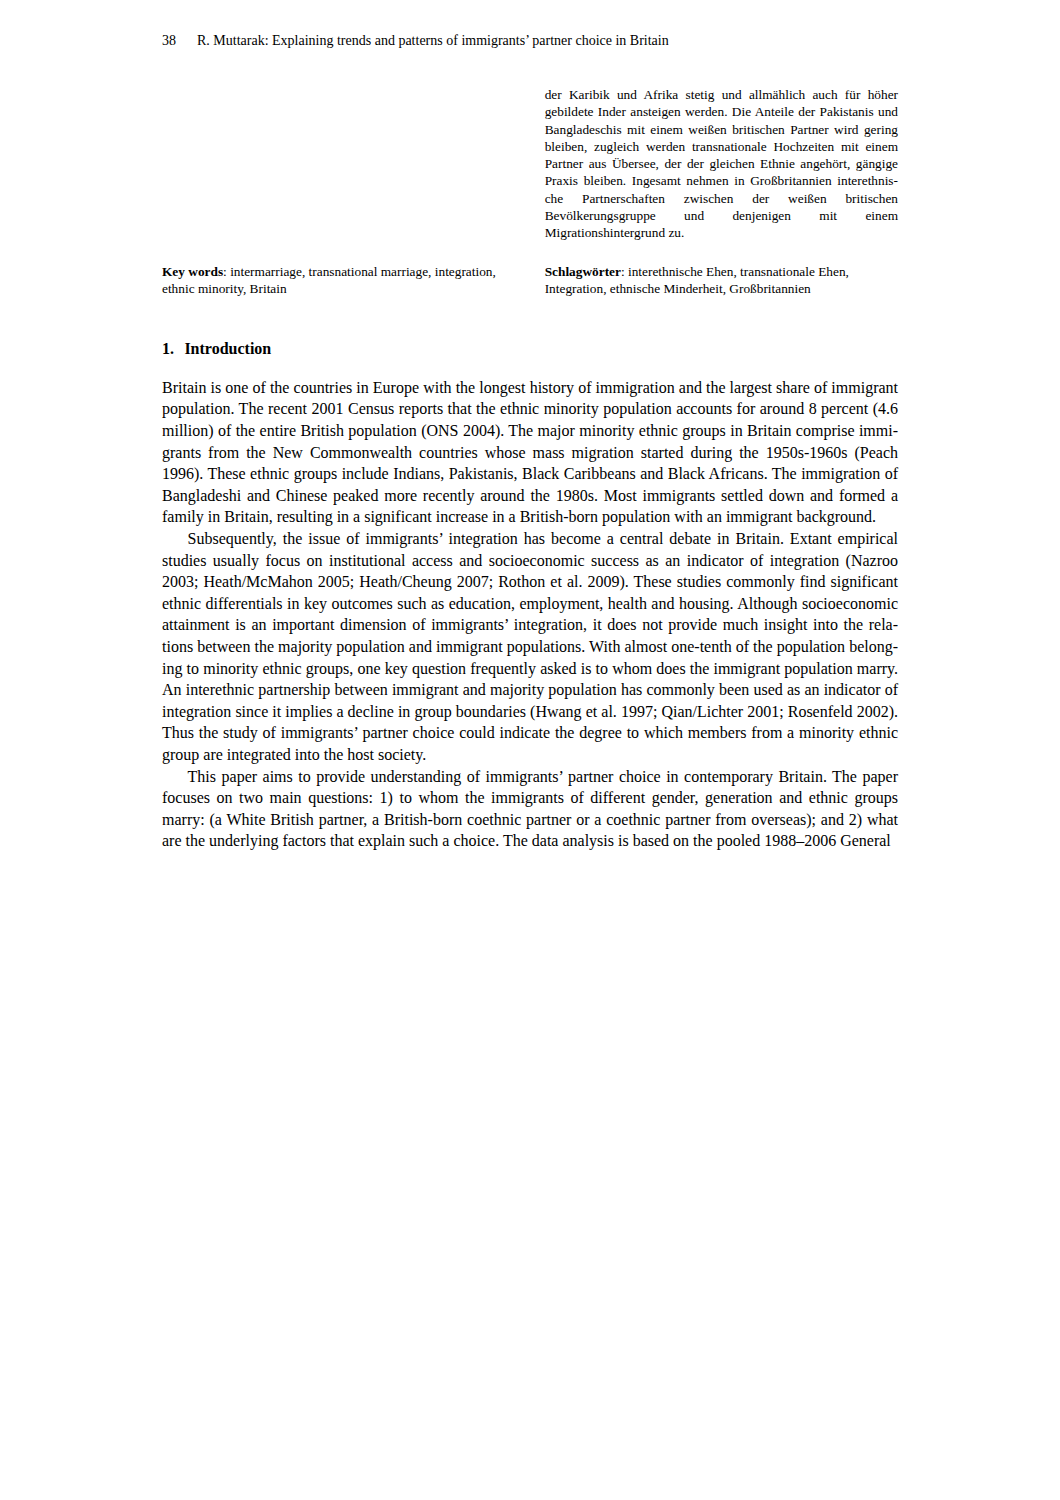38 R. Muttarak: Explaining trends and patterns of immigrants’ partner choice in Britain
der Karibik und Afrika stetig und allmählich auch für höher gebildete Inder ansteigen werden. Die Anteile der Pakistanis und Bangladeschis mit einem weißen britischen Partner wird gering bleiben, zugleich werden transnationale Hochzeiten mit einem Partner aus Übersee, der der gleichen Ethnie angehört, gängige Praxis bleiben. Ingesamt nehmen in Großbritannien interethnische Partnerschaften zwischen der weißen britischen Bevölkerungsgruppe und denjenigen mit einem Migrationshintergrund zu.
Key words: intermarriage, transnational marriage, integration, ethnic minority, Britain
Schlagwörter: interethnische Ehen, transnationale Ehen, Integration, ethnische Minderheit, Großbritannien
1. Introduction
Britain is one of the countries in Europe with the longest history of immigration and the largest share of immigrant population. The recent 2001 Census reports that the ethnic minority population accounts for around 8 percent (4.6 million) of the entire British population (ONS 2004). The major minority ethnic groups in Britain comprise immigrants from the New Commonwealth countries whose mass migration started during the 1950s-1960s (Peach 1996). These ethnic groups include Indians, Pakistanis, Black Caribbeans and Black Africans. The immigration of Bangladeshi and Chinese peaked more recently around the 1980s. Most immigrants settled down and formed a family in Britain, resulting in a significant increase in a British-born population with an immigrant background.
Subsequently, the issue of immigrants’ integration has become a central debate in Britain. Extant empirical studies usually focus on institutional access and socioeconomic success as an indicator of integration (Nazroo 2003; Heath/McMahon 2005; Heath/Cheung 2007; Rothon et al. 2009). These studies commonly find significant ethnic differentials in key outcomes such as education, employment, health and housing. Although socioeconomic attainment is an important dimension of immigrants’ integration, it does not provide much insight into the relations between the majority population and immigrant populations. With almost one-tenth of the population belonging to minority ethnic groups, one key question frequently asked is to whom does the immigrant population marry. An interethnic partnership between immigrant and majority population has commonly been used as an indicator of integration since it implies a decline in group boundaries (Hwang et al. 1997; Qian/Lichter 2001; Rosenfeld 2002). Thus the study of immigrants’ partner choice could indicate the degree to which members from a minority ethnic group are integrated into the host society.
This paper aims to provide understanding of immigrants’ partner choice in contemporary Britain. The paper focuses on two main questions: 1) to whom the immigrants of different gender, generation and ethnic groups marry: (a White British partner, a British-born coethnic partner or a coethnic partner from overseas); and 2) what are the underlying factors that explain such a choice. The data analysis is based on the pooled 1988–2006 General